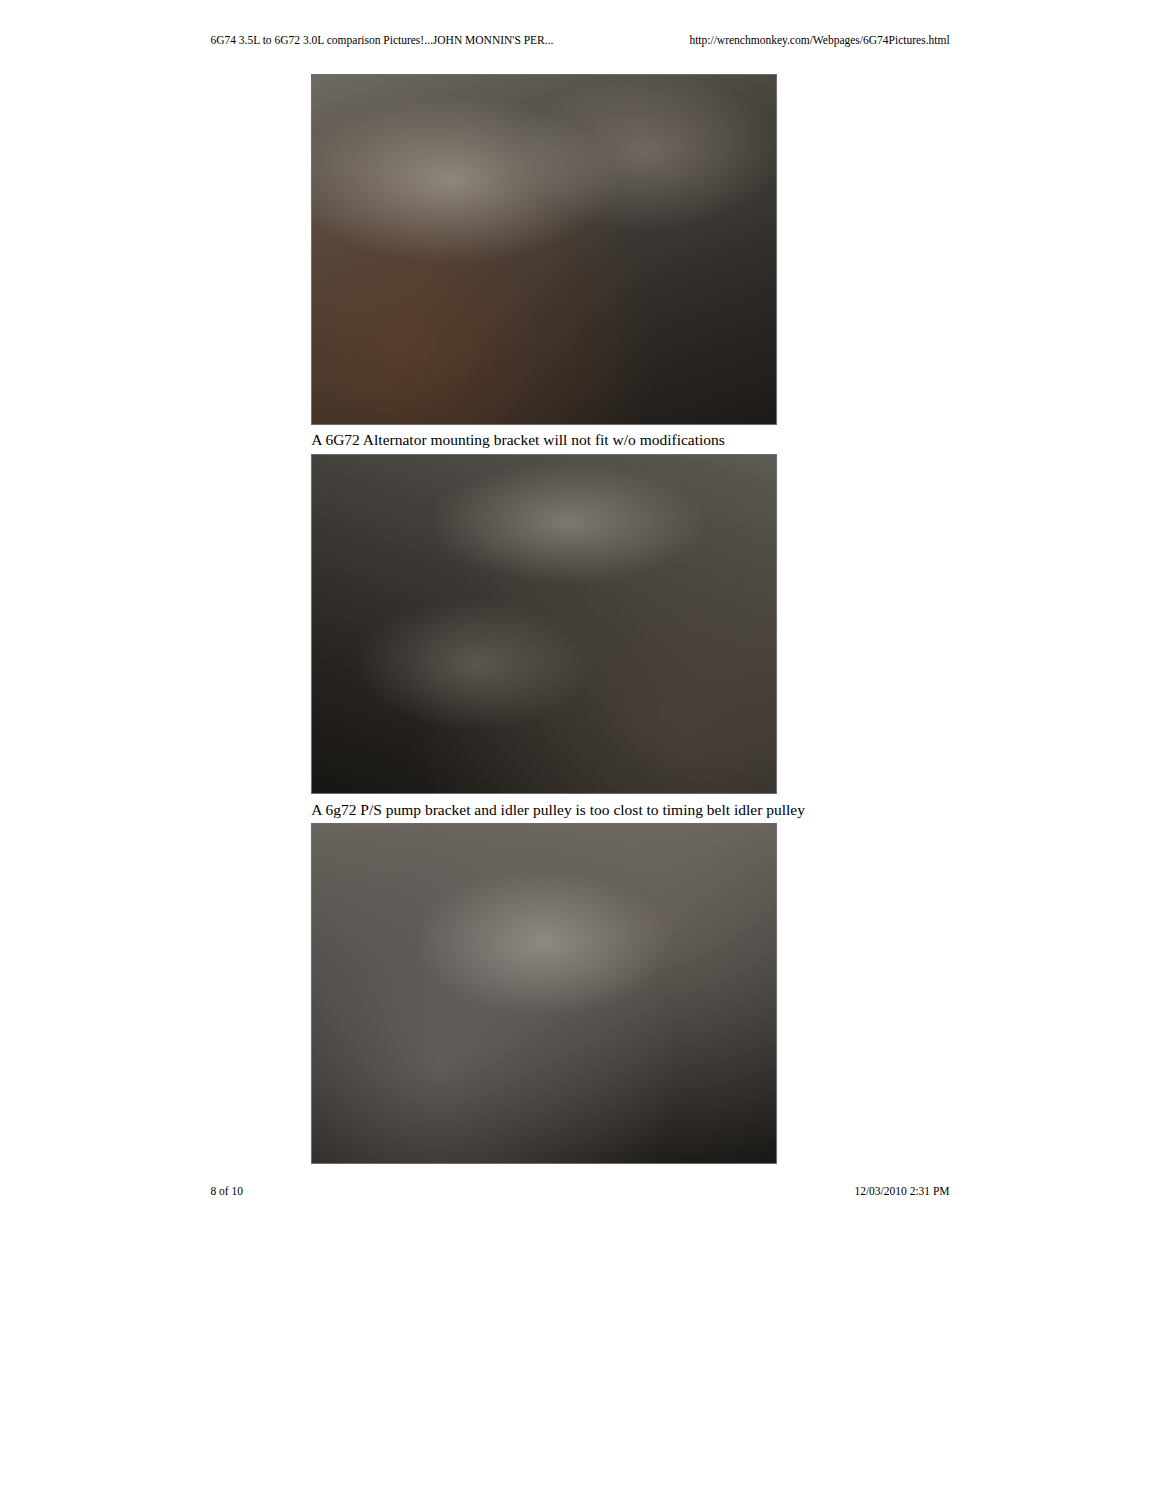6G74 3.5L to 6G72 3.0L comparison Pictures!...JOHN MONNIN'S PER...
http://wrenchmonkey.com/Webpages/6G74Pictures.html
A 6G72 Alternator mounting bracket will not fit w/o modifications
A 6g72 P/S pump bracket and idler pulley is too clost to timing belt idler pulley
8 of 10
12/03/2010 2:31 PM